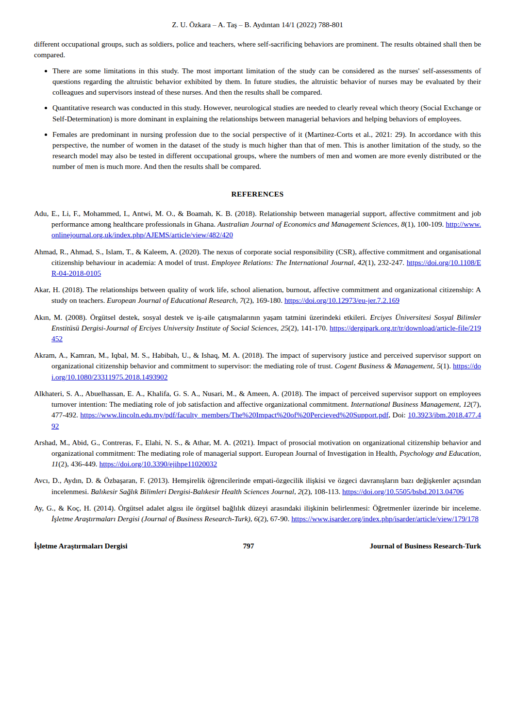Z. U. Özkara – A. Taş – B. Aydıntan 14/1 (2022) 788-801
different occupational groups, such as soldiers, police and teachers, where self-sacrificing behaviors are prominent. The results obtained shall then be compared.
There are some limitations in this study. The most important limitation of the study can be considered as the nurses' self-assessments of questions regarding the altruistic behavior exhibited by them. In future studies, the altruistic behavior of nurses may be evaluated by their colleagues and supervisors instead of these nurses. And then the results shall be compared.
Quantitative research was conducted in this study. However, neurological studies are needed to clearly reveal which theory (Social Exchange or Self-Determination) is more dominant in explaining the relationships between managerial behaviors and helping behaviors of employees.
Females are predominant in nursing profession due to the social perspective of it (Martinez-Corts et al., 2021: 29). In accordance with this perspective, the number of women in the dataset of the study is much higher than that of men. This is another limitation of the study, so the research model may also be tested in different occupational groups, where the numbers of men and women are more evenly distributed or the number of men is much more. And then the results shall be compared.
REFERENCES
Adu, E., Li, F., Mohammed, I., Antwi, M. O., & Boamah, K. B. (2018). Relationship between managerial support, affective commitment and job performance among healthcare professionals in Ghana. Australian Journal of Economics and Management Sciences, 8(1), 100-109. http://www.onlinejournal.org.uk/index.php/AJEMS/article/view/482/420
Ahmad, R., Ahmad, S., Islam, T., & Kaleem, A. (2020). The nexus of corporate social responsibility (CSR), affective commitment and organisational citizenship behaviour in academia: A model of trust. Employee Relations: The International Journal, 42(1), 232-247. https://doi.org/10.1108/ER-04-2018-0105
Akar, H. (2018). The relationships between quality of work life, school alienation, burnout, affective commitment and organizational citizenship: A study on teachers. European Journal of Educational Research, 7(2), 169-180. https://doi.org/10.12973/eu-jer.7.2.169
Akın, M. (2008). Örgütsel destek, sosyal destek ve iş-aile çatışmalarının yaşam tatmini üzerindeki etkileri. Erciyes Üniversitesi Sosyal Bilimler Enstitüsü Dergisi-Journal of Erciyes University Institute of Social Sciences, 25(2), 141-170. https://dergipark.org.tr/tr/download/article-file/219452
Akram, A., Kamran, M., Iqbal, M. S., Habibah, U., & Ishaq, M. A. (2018). The impact of supervisory justice and perceived supervisor support on organizational citizenship behavior and commitment to supervisor: the mediating role of trust. Cogent Business & Management, 5(1). https://doi.org/10.1080/23311975.2018.1493902
Alkhateri, S. A., Abuelhassan, E. A., Khalifa, G. S. A., Nusari, M., & Ameen, A. (2018). The impact of perceived supervisor support on employees turnover intention: The mediating role of job satisfaction and affective organizational commitment. International Business Management, 12(7), 477-492. https://www.lincoln.edu.my/pdf/faculty_members/The%20Impact%20of%20Percieved%20Support.pdf, Doi: 10.3923/ibm.2018.477.492
Arshad, M., Abid, G., Contreras, F., Elahi, N. S., & Athar, M. A. (2021). Impact of prosocial motivation on organizational citizenship behavior and organizational commitment: The mediating role of managerial support. European Journal of Investigation in Health, Psychology and Education, 11(2), 436-449. https://doi.org/10.3390/ejihpe11020032
Avcı, D., Aydın, D. & Özbaşaran, F. (2013). Hemşirelik öğrencilerinde empati-özgecilik ilişkisi ve özgeci davranışların bazı değişkenler açısından incelenmesi. Balıkesir Sağlık Bilimleri Dergisi-Balıkesir Health Sciences Journal, 2(2), 108-113. https://doi.org/10.5505/bsbd.2013.04706
Ay, G., & Koç, H. (2014). Örgütsel adalet algısı ile örgütsel bağlılık düzeyi arasındaki ilişkinin belirlenmesi: Öğretmenler üzerinde bir inceleme. İşletme Araştırmaları Dergisi (Journal of Business Research-Turk), 6(2), 67-90. https://www.isarder.org/index.php/isarder/article/view/179/178
İşletme Araştırmaları Dergisi 797 Journal of Business Research-Turk